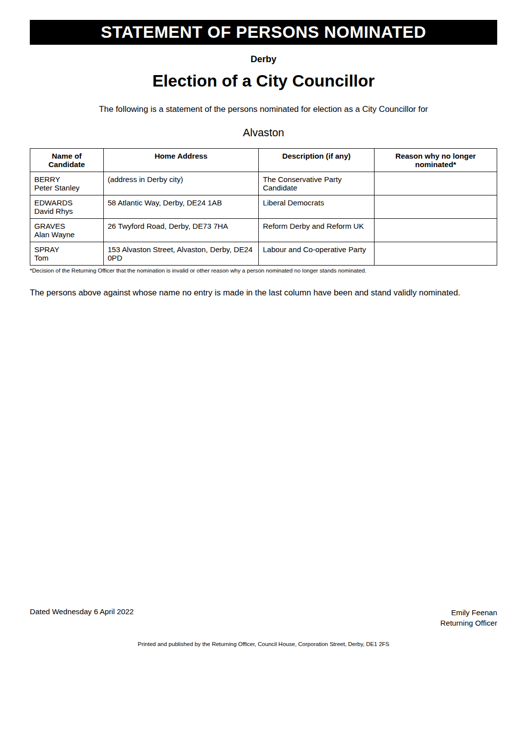STATEMENT OF PERSONS NOMINATED
Derby
Election of a City Councillor
The following is a statement of the persons nominated for election as a City Councillor for
Alvaston
| Name of Candidate | Home Address | Description (if any) | Reason why no longer nominated* |
| --- | --- | --- | --- |
| BERRY Peter Stanley | (address in Derby city) | The Conservative Party Candidate | |
| EDWARDS David Rhys | 58 Atlantic Way, Derby, DE24 1AB | Liberal Democrats | |
| GRAVES Alan Wayne | 26 Twyford Road, Derby, DE73 7HA | Reform Derby and Reform UK | |
| SPRAY Tom | 153 Alvaston Street, Alvaston, Derby, DE24 0PD | Labour and Co-operative Party | |
*Decision of the Returning Officer that the nomination is invalid or other reason why a person nominated no longer stands nominated.
The persons above against whose name no entry is made in the last column have been and stand validly nominated.
Dated Wednesday 6 April 2022
Emily Feenan
Returning Officer
Printed and published by the Returning Officer, Council House, Corporation Street, Derby, DE1 2FS